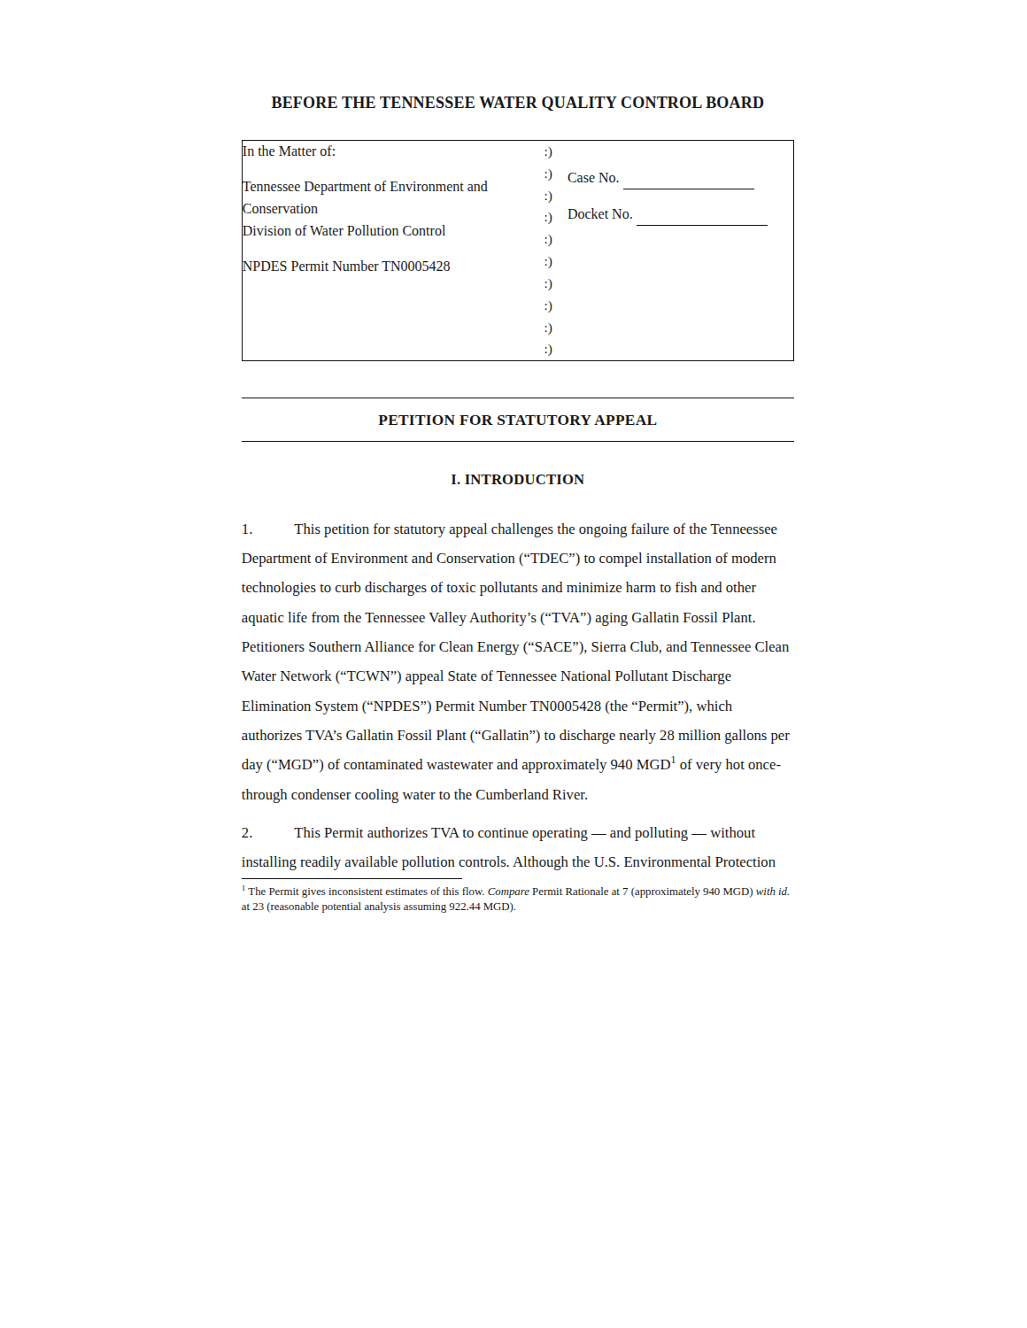BEFORE THE TENNESSEE WATER QUALITY CONTROL BOARD
| In the Matter of: Tennessee Department of Environment and Conservation Division of Water Pollution Control NPDES Permit Number TN0005428 | :) :) :) :) :) :) :) :) :) :) | Case No. Docket No. |
PETITION FOR STATUTORY APPEAL
I. INTRODUCTION
1. This petition for statutory appeal challenges the ongoing failure of the Tenneessee Department of Environment and Conservation (“TDEC”) to compel installation of modern technologies to curb discharges of toxic pollutants and minimize harm to fish and other aquatic life from the Tennessee Valley Authority’s (“TVA”) aging Gallatin Fossil Plant. Petitioners Southern Alliance for Clean Energy (“SACE”), Sierra Club, and Tennessee Clean Water Network (“TCWN”) appeal State of Tennessee National Pollutant Discharge Elimination System (“NPDES”) Permit Number TN0005428 (the “Permit”), which authorizes TVA’s Gallatin Fossil Plant (“Gallatin”) to discharge nearly 28 million gallons per day (“MGD”) of contaminated wastewater and approximately 940 MGD1 of very hot once-through condenser cooling water to the Cumberland River.
2. This Permit authorizes TVA to continue operating — and polluting — without installing readily available pollution controls. Although the U.S. Environmental Protection
1 The Permit gives inconsistent estimates of this flow. Compare Permit Rationale at 7 (approximately 940 MGD) with id. at 23 (reasonable potential analysis assuming 922.44 MGD).